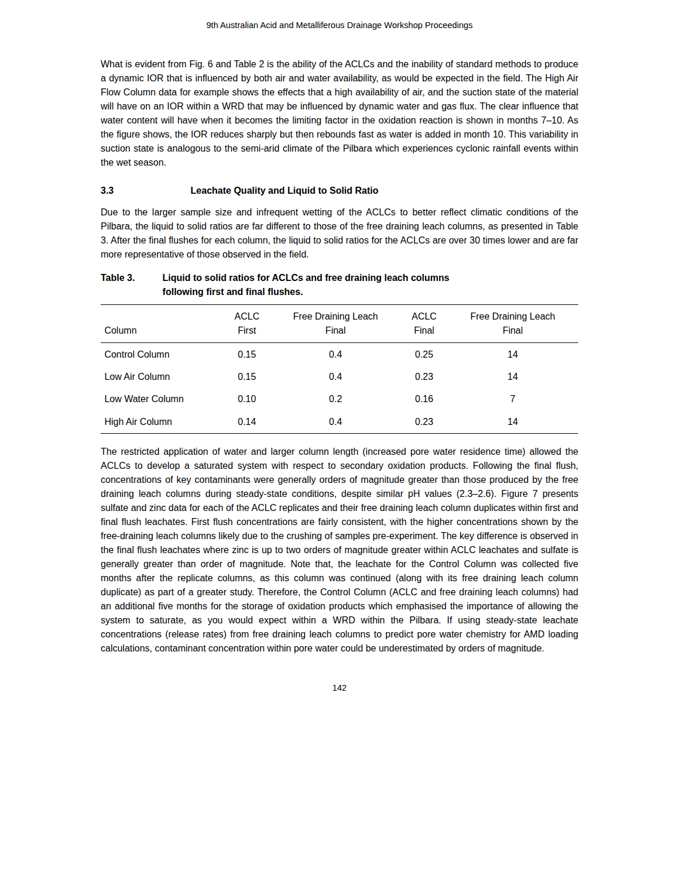9th Australian Acid and Metalliferous Drainage Workshop Proceedings
What is evident from Fig. 6 and Table 2 is the ability of the ACLCs and the inability of standard methods to produce a dynamic IOR that is influenced by both air and water availability, as would be expected in the field. The High Air Flow Column data for example shows the effects that a high availability of air, and the suction state of the material will have on an IOR within a WRD that may be influenced by dynamic water and gas flux. The clear influence that water content will have when it becomes the limiting factor in the oxidation reaction is shown in months 7–10. As the figure shows, the IOR reduces sharply but then rebounds fast as water is added in month 10. This variability in suction state is analogous to the semi-arid climate of the Pilbara which experiences cyclonic rainfall events within the wet season.
3.3 Leachate Quality and Liquid to Solid Ratio
Due to the larger sample size and infrequent wetting of the ACLCs to better reflect climatic conditions of the Pilbara, the liquid to solid ratios are far different to those of the free draining leach columns, as presented in Table 3. After the final flushes for each column, the liquid to solid ratios for the ACLCs are over 30 times lower and are far more representative of those observed in the field.
Table 3. Liquid to solid ratios for ACLCs and free draining leach columns following first and final flushes.
| Column | ACLC First | Free Draining Leach Final | ACLC Final | Free Draining Leach Final |
| --- | --- | --- | --- | --- |
| Control Column | 0.15 | 0.4 | 0.25 | 14 |
| Low Air Column | 0.15 | 0.4 | 0.23 | 14 |
| Low Water Column | 0.10 | 0.2 | 0.16 | 7 |
| High Air Column | 0.14 | 0.4 | 0.23 | 14 |
The restricted application of water and larger column length (increased pore water residence time) allowed the ACLCs to develop a saturated system with respect to secondary oxidation products. Following the final flush, concentrations of key contaminants were generally orders of magnitude greater than those produced by the free draining leach columns during steady-state conditions, despite similar pH values (2.3–2.6). Figure 7 presents sulfate and zinc data for each of the ACLC replicates and their free draining leach column duplicates within first and final flush leachates. First flush concentrations are fairly consistent, with the higher concentrations shown by the free-draining leach columns likely due to the crushing of samples pre-experiment. The key difference is observed in the final flush leachates where zinc is up to two orders of magnitude greater within ACLC leachates and sulfate is generally greater than order of magnitude. Note that, the leachate for the Control Column was collected five months after the replicate columns, as this column was continued (along with its free draining leach column duplicate) as part of a greater study. Therefore, the Control Column (ACLC and free draining leach columns) had an additional five months for the storage of oxidation products which emphasised the importance of allowing the system to saturate, as you would expect within a WRD within the Pilbara. If using steady-state leachate concentrations (release rates) from free draining leach columns to predict pore water chemistry for AMD loading calculations, contaminant concentration within pore water could be underestimated by orders of magnitude.
142